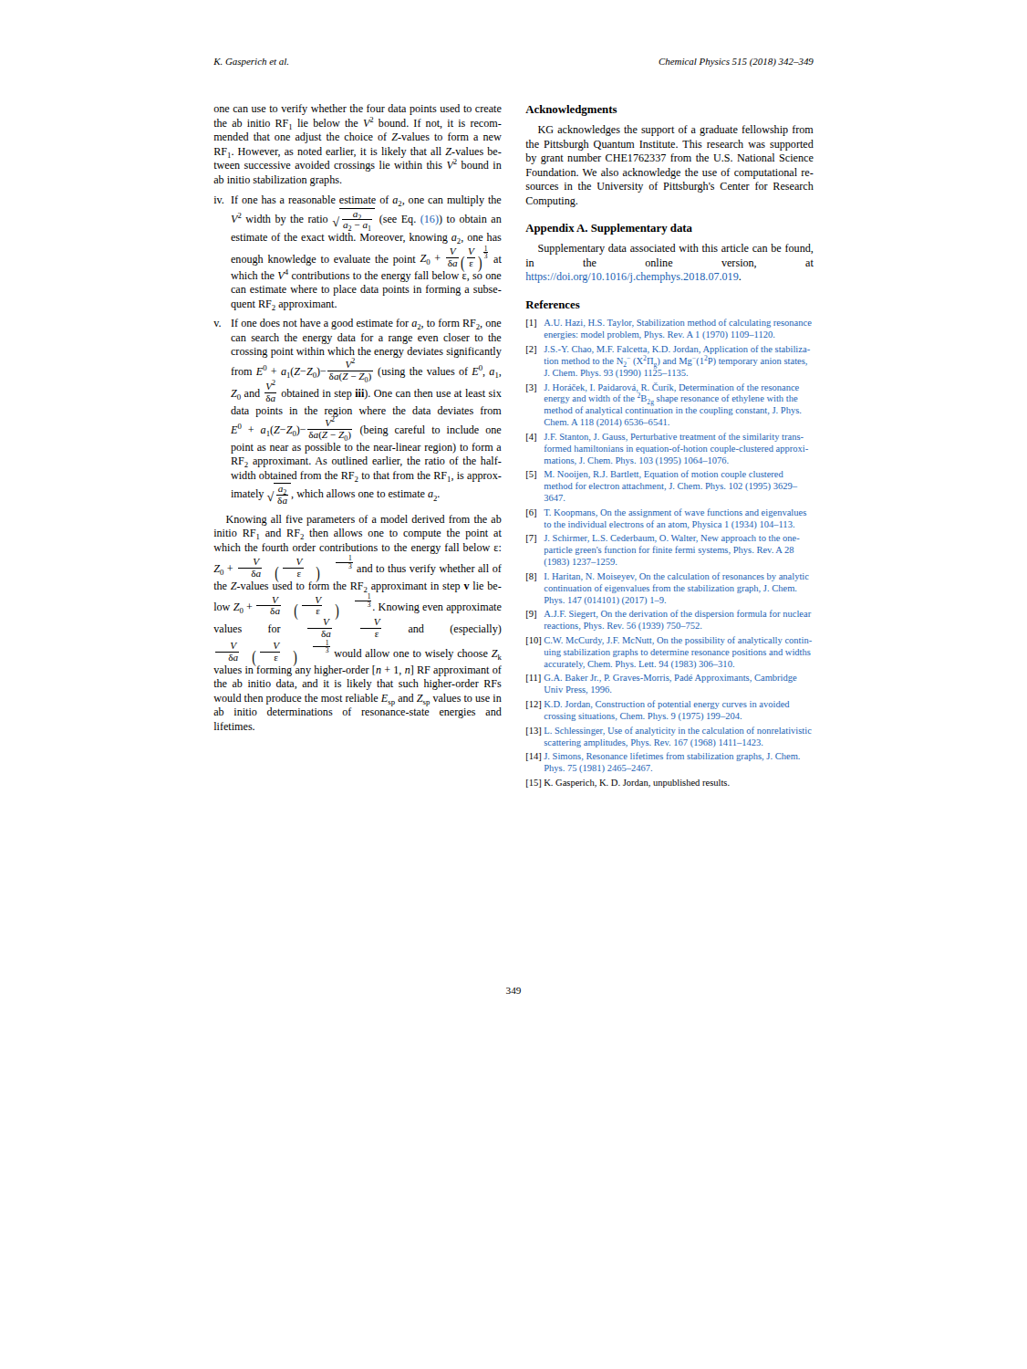K. Gasperich et al.
Chemical Physics 515 (2018) 342–349
one can use to verify whether the four data points used to create the ab initio RF1 lie below the V2 bound. If not, it is recommended that one adjust the choice of Z-values to form a new RF1. However, as noted earlier, it is likely that all Z-values between successive avoided crossings lie within this V2 bound in ab initio stabilization graphs.
iv. If one has a reasonable estimate of a2, one can multiply the V2 width by the ratio √a2 a2 − a1 (see Eq. (16)) to obtain an estimate of the exact width. Moreover, knowing a2, one has enough knowledge to evaluate the point Z0 + Vδa(Vε) 13 at which the V4 contributions to the energy fall below ε, so one can estimate where to place data points in forming a subsequent RF2 approximant.
v. If one does not have a good estimate for a2, to form RF2, one can search the energy data for a range even closer to the crossing point within which the energy deviates significantly from E0 + a1(Z−Z0)−V2 δa(Z − Z0) (using the values of E0, a1, Z0 and V2 δa obtained in step iii). One can then use at least six data points in the region where the data deviates from E0 + a1(Z−Z0)−V2 δa(Z − Z0) (being careful to include one point as near as possible to the near-linear region) to form a RF2 approximant. As outlined earlier, the ratio of the half-width obtained from the RF2 to that from the RF1, is approximately √a2 δa, which allows one to estimate a2.
Knowing all five parameters of a model derived from the ab initio RF1 and RF2 then allows one to compute the point at which the fourth order contributions to the energy fall below ε: Z0 + Vδa(Vε) 13 and to thus verify whether all of the Z-values used to form the RF2 approximant in step v lie below Z0 + Vδa(Vε) 13. Knowing even approximate values for Vδa Vε and (especially) Vδa(Vε) 13 would allow one to wisely choose Zk values in forming any higher-order [n + 1, n] RF approximant of the ab initio data, and it is likely that such higher-order RFs would then produce the most reliable Esp and Zsp values to use in ab initio determinations of resonance-state energies and lifetimes.
Acknowledgments
KG acknowledges the support of a graduate fellowship from the Pittsburgh Quantum Institute. This research was supported by grant number CHE1762337 from the U.S. National Science Foundation. We also acknowledge the use of computational resources in the University of Pittsburgh's Center for Research Computing.
Appendix A. Supplementary data
Supplementary data associated with this article can be found, in the online version, at https://doi.org/10.1016/j.chemphys.2018.07.019.
References
[1] A.U. Hazi, H.S. Taylor, Stabilization method of calculating resonance energies: model problem, Phys. Rev. A 1 (1970) 1109–1120.
[2] J.S.-Y. Chao, M.F. Falcetta, K.D. Jordan, Application of the stabilization method to the N2− (X2Πg) and Mg−(12P) temporary anion states, J. Chem. Phys. 93 (1990) 1125–1135.
[3] J. Horáček, I. Paidarová, R. Čurík, Determination of the resonance energy and width of the 2B2g shape resonance of ethylene with the method of analytical continuation in the coupling constant, J. Phys. Chem. A 118 (2014) 6536–6541.
[4] J.F. Stanton, J. Gauss, Perturbative treatment of the similarity transformed hamiltonians in equation-of-hotion couple-clustered approximations, J. Chem. Phys. 103 (1995) 1064–1076.
[5] M. Nooijen, R.J. Bartlett, Equation of motion couple clustered method for electron attachment, J. Chem. Phys. 102 (1995) 3629–3647.
[6] T. Koopmans, On the assignment of wave functions and eigenvalues to the individual electrons of an atom, Physica 1 (1934) 104–113.
[7] J. Schirmer, L.S. Cederbaum, O. Walter, New approach to the one-particle green's function for finite fermi systems, Phys. Rev. A 28 (1983) 1237–1259.
[8] I. Haritan, N. Moiseyev, On the calculation of resonances by analytic continuation of eigenvalues from the stabilization graph, J. Chem. Phys. 147 (014101) (2017) 1–9.
[9] A.J.F. Siegert, On the derivation of the dispersion formula for nuclear reactions, Phys. Rev. 56 (1939) 750–752.
[10] C.W. McCurdy, J.F. McNutt, On the possibility of analytically continuing stabilization graphs to determine resonance positions and widths accurately, Chem. Phys. Lett. 94 (1983) 306–310.
[11] G.A. Baker Jr., P. Graves-Morris, Padé Approximants, Cambridge Univ Press, 1996.
[12] K.D. Jordan, Construction of potential energy curves in avoided crossing situations, Chem. Phys. 9 (1975) 199–204.
[13] L. Schlessinger, Use of analyticity in the calculation of nonrelativistic scattering amplitudes, Phys. Rev. 167 (1968) 1411–1423.
[14] J. Simons, Resonance lifetimes from stabilization graphs, J. Chem. Phys. 75 (1981) 2465–2467.
[15] K. Gasperich, K. D. Jordan, unpublished results.
349